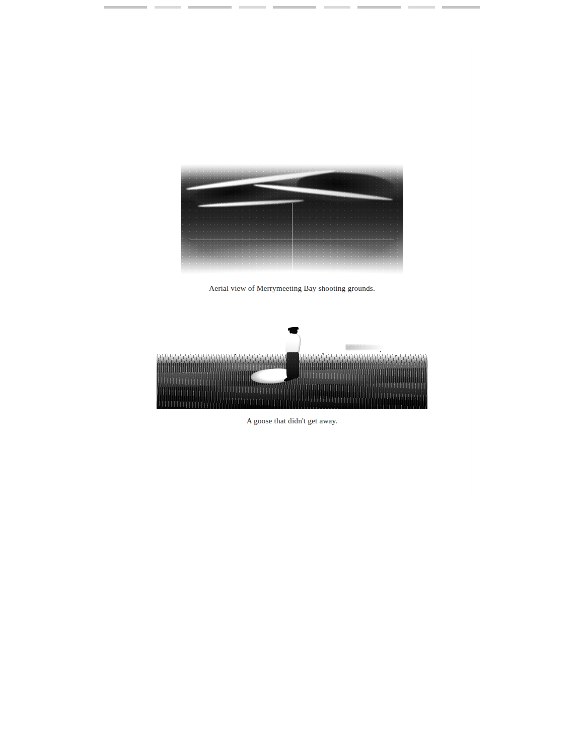Aerial view of Merrymeeting Bay shooting grounds.
A goose that didn't get away.